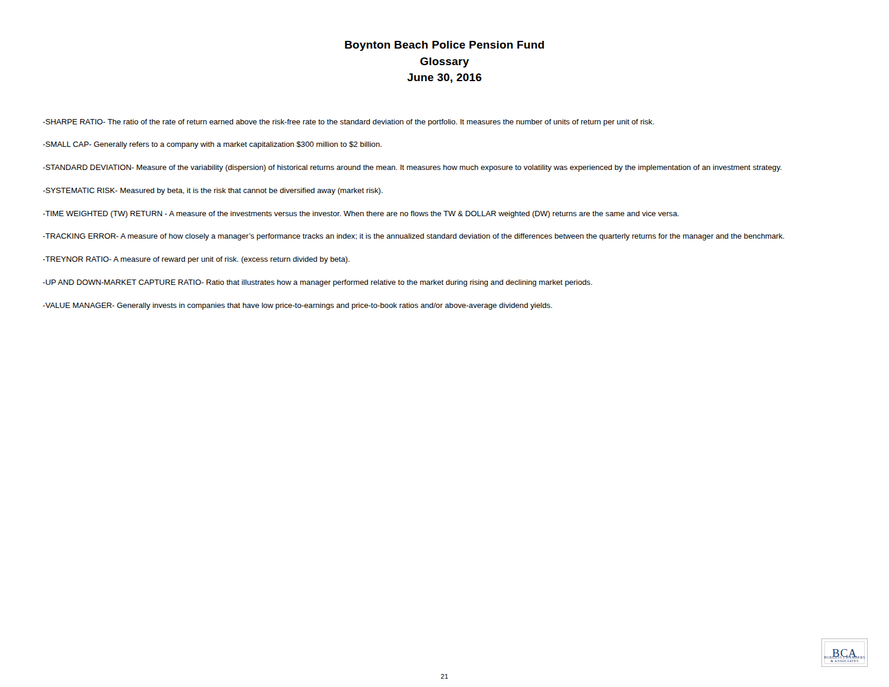Boynton Beach Police Pension Fund
Glossary
June 30, 2016
-SHARPE RATIO- The ratio of the rate of return earned above the risk-free rate to the standard deviation of the portfolio. It measures the number of units of return per unit of risk.
-SMALL CAP- Generally refers to a company with a market capitalization $300 million to $2 billion.
-STANDARD DEVIATION- Measure of the variability (dispersion) of historical returns around the mean. It measures how much exposure to volatility was experienced by the implementation of an investment strategy.
-SYSTEMATIC RISK- Measured by beta, it is the risk that cannot be diversified away (market risk).
-TIME WEIGHTED (TW) RETURN - A measure of the investments versus the investor. When there are no flows the TW & DOLLAR weighted (DW) returns are the same and vice versa.
-TRACKING ERROR- A measure of how closely a manager’s performance tracks an index; it is the annualized standard deviation of the differences between the quarterly returns for the manager and the benchmark.
-TREYNOR RATIO- A measure of reward per unit of risk. (excess return divided by beta).
-UP AND DOWN-MARKET CAPTURE RATIO- Ratio that illustrates how a manager performed relative to the market during rising and declining market periods.
-VALUE MANAGER- Generally invests in companies that have low price-to-earnings and price-to-book ratios and/or above-average dividend yields.
BCA
BURGESS CHAMBERS & ASSOCIATES
21